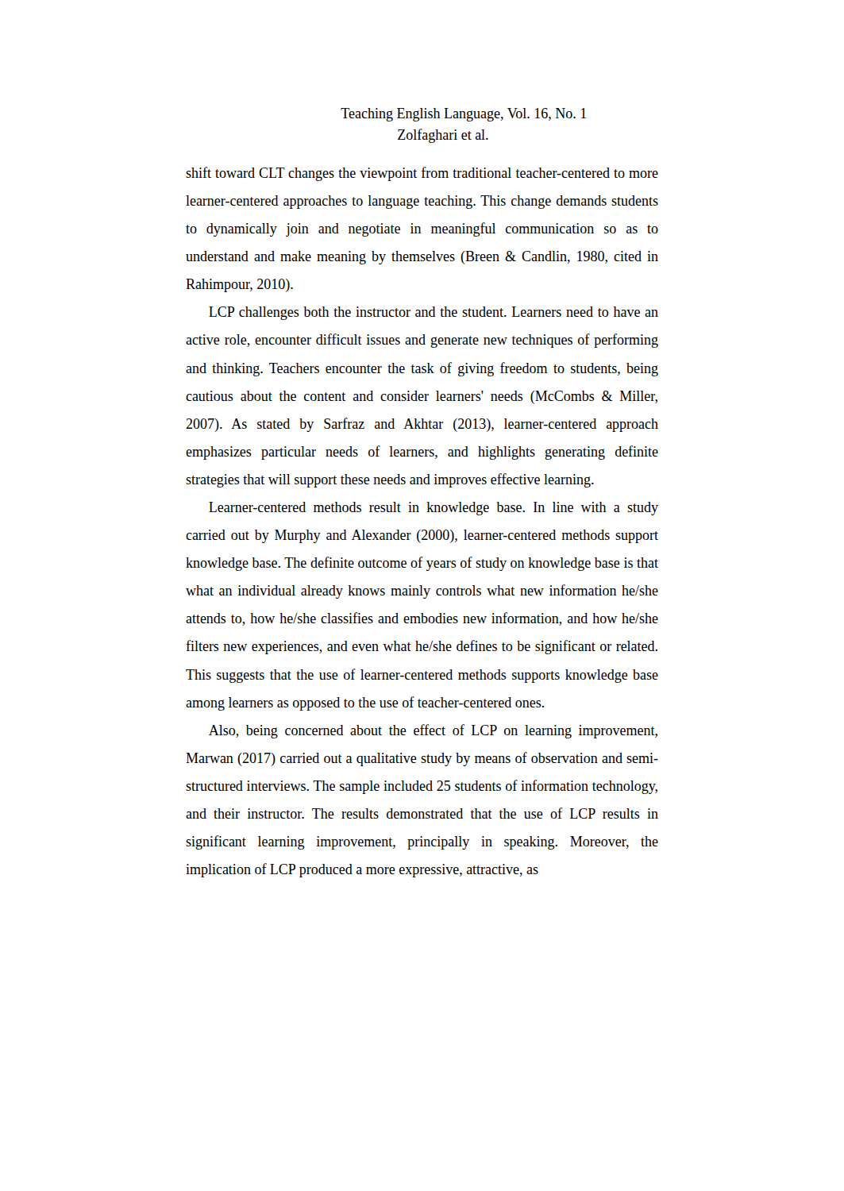Teaching English Language, Vol. 16, No. 1 Zolfaghari et al.
shift toward CLT changes the viewpoint from traditional teacher-centered to more learner-centered approaches to language teaching. This change demands students to dynamically join and negotiate in meaningful communication so as to understand and make meaning by themselves (Breen & Candlin, 1980, cited in Rahimpour, 2010).
LCP challenges both the instructor and the student. Learners need to have an active role, encounter difficult issues and generate new techniques of performing and thinking. Teachers encounter the task of giving freedom to students, being cautious about the content and consider learners' needs (McCombs & Miller, 2007). As stated by Sarfraz and Akhtar (2013), learner-centered approach emphasizes particular needs of learners, and highlights generating definite strategies that will support these needs and improves effective learning.
Learner-centered methods result in knowledge base. In line with a study carried out by Murphy and Alexander (2000), learner-centered methods support knowledge base. The definite outcome of years of study on knowledge base is that what an individual already knows mainly controls what new information he/she attends to, how he/she classifies and embodies new information, and how he/she filters new experiences, and even what he/she defines to be significant or related. This suggests that the use of learner-centered methods supports knowledge base among learners as opposed to the use of teacher-centered ones.
Also, being concerned about the effect of LCP on learning improvement, Marwan (2017) carried out a qualitative study by means of observation and semi-structured interviews. The sample included 25 students of information technology, and their instructor. The results demonstrated that the use of LCP results in significant learning improvement, principally in speaking. Moreover, the implication of LCP produced a more expressive, attractive, as